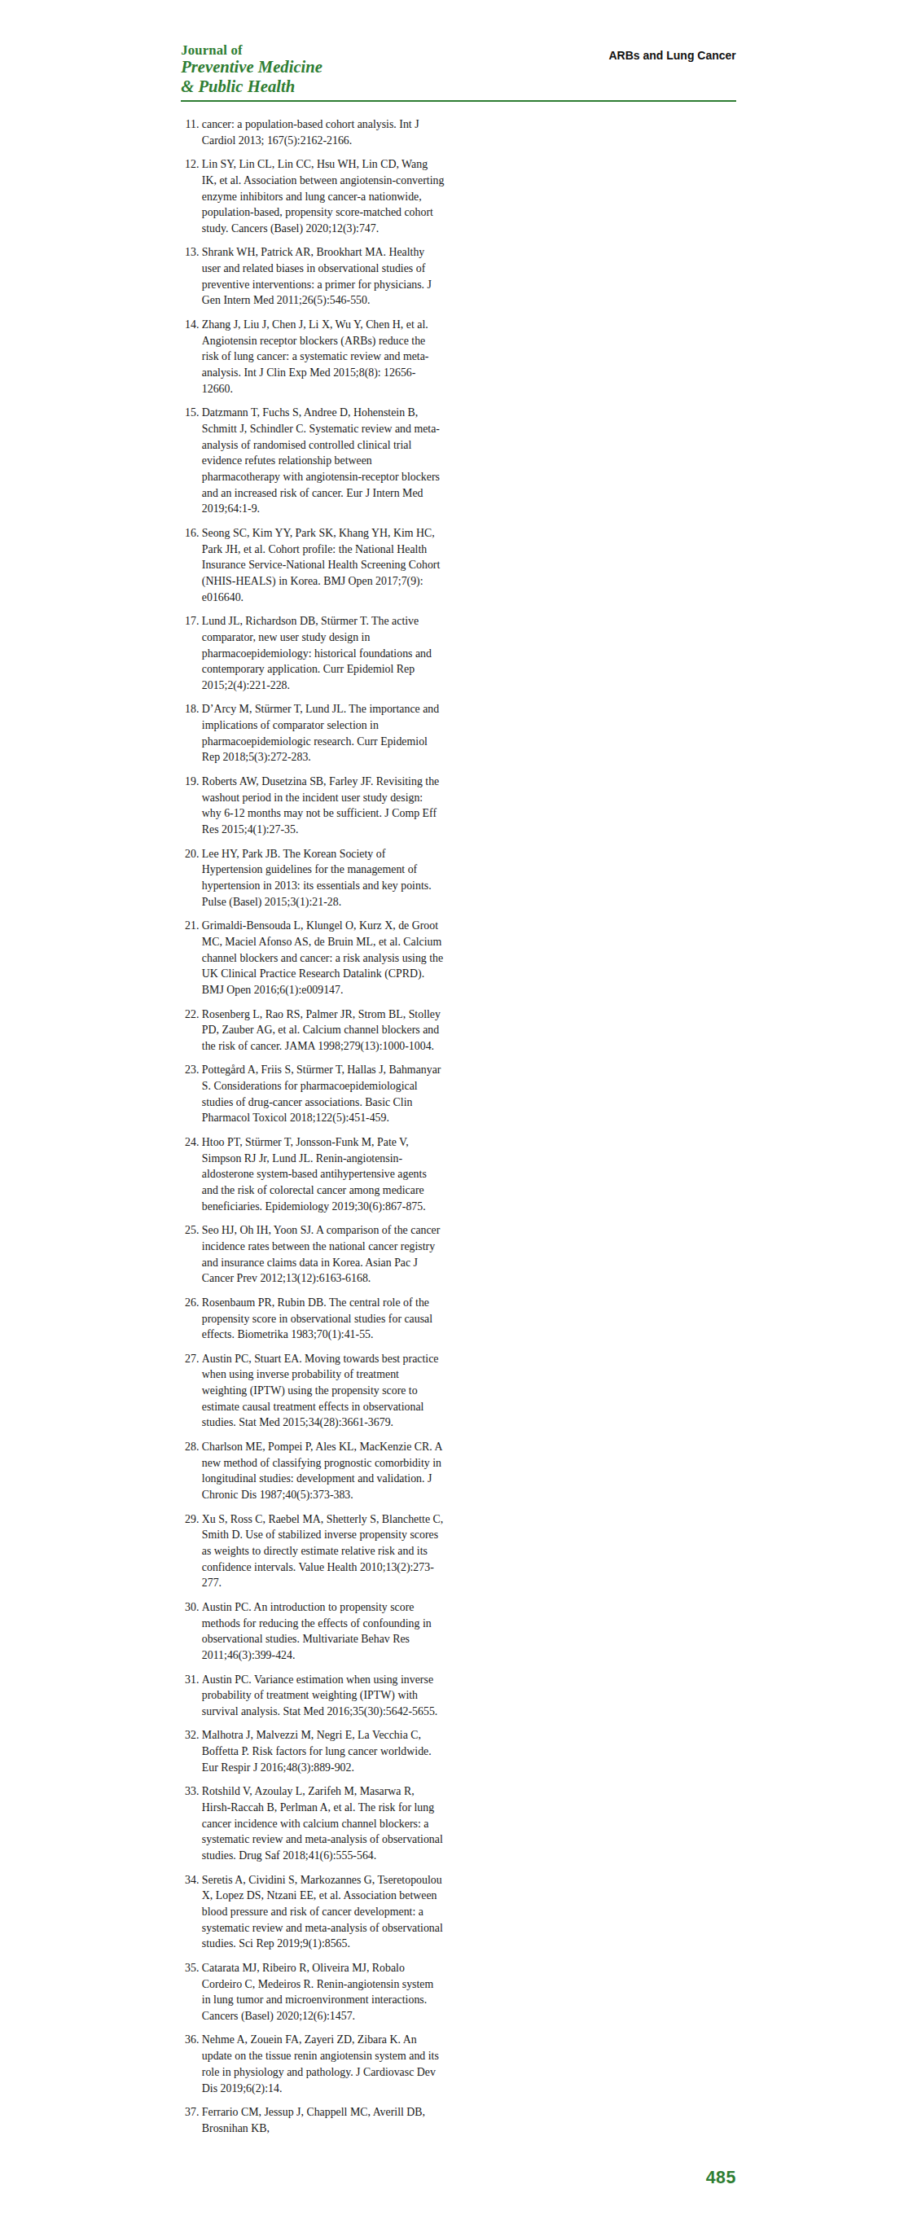Journal of
Preventive Medicine
& Public Health
ARBs and Lung Cancer
cancer: a population-based cohort analysis. Int J Cardiol 2013; 167(5):2162-2166.
Lin SY, Lin CL, Lin CC, Hsu WH, Lin CD, Wang IK, et al. Association between angiotensin-converting enzyme inhibitors and lung cancer-a nationwide, population-based, propensity score-matched cohort study. Cancers (Basel) 2020;12(3):747.
Shrank WH, Patrick AR, Brookhart MA. Healthy user and related biases in observational studies of preventive interventions: a primer for physicians. J Gen Intern Med 2011;26(5):546-550.
Zhang J, Liu J, Chen J, Li X, Wu Y, Chen H, et al. Angiotensin receptor blockers (ARBs) reduce the risk of lung cancer: a systematic review and meta-analysis. Int J Clin Exp Med 2015;8(8): 12656-12660.
Datzmann T, Fuchs S, Andree D, Hohenstein B, Schmitt J, Schindler C. Systematic review and meta-analysis of randomised controlled clinical trial evidence refutes relationship between pharmacotherapy with angiotensin-receptor blockers and an increased risk of cancer. Eur J Intern Med 2019;64:1-9.
Seong SC, Kim YY, Park SK, Khang YH, Kim HC, Park JH, et al. Cohort profile: the National Health Insurance Service-National Health Screening Cohort (NHIS-HEALS) in Korea. BMJ Open 2017;7(9): e016640.
Lund JL, Richardson DB, Stürmer T. The active comparator, new user study design in pharmacoepidemiology: historical foundations and contemporary application. Curr Epidemiol Rep 2015;2(4):221-228.
D’Arcy M, Stürmer T, Lund JL. The importance and implications of comparator selection in pharmacoepidemiologic research. Curr Epidemiol Rep 2018;5(3):272-283.
Roberts AW, Dusetzina SB, Farley JF. Revisiting the washout period in the incident user study design: why 6-12 months may not be sufficient. J Comp Eff Res 2015;4(1):27-35.
Lee HY, Park JB. The Korean Society of Hypertension guidelines for the management of hypertension in 2013: its essentials and key points. Pulse (Basel) 2015;3(1):21-28.
Grimaldi-Bensouda L, Klungel O, Kurz X, de Groot MC, Maciel Afonso AS, de Bruin ML, et al. Calcium channel blockers and cancer: a risk analysis using the UK Clinical Practice Research Datalink (CPRD). BMJ Open 2016;6(1):e009147.
Rosenberg L, Rao RS, Palmer JR, Strom BL, Stolley PD, Zauber AG, et al. Calcium channel blockers and the risk of cancer. JAMA 1998;279(13):1000-1004.
Pottegård A, Friis S, Stürmer T, Hallas J, Bahmanyar S. Considerations for pharmacoepidemiological studies of drug-cancer associations. Basic Clin Pharmacol Toxicol 2018;122(5):451-459.
Htoo PT, Stürmer T, Jonsson-Funk M, Pate V, Simpson RJ Jr, Lund JL. Renin-angiotensin-aldosterone system-based antihypertensive agents and the risk of colorectal cancer among medicare beneficiaries. Epidemiology 2019;30(6):867-875.
Seo HJ, Oh IH, Yoon SJ. A comparison of the cancer incidence rates between the national cancer registry and insurance claims data in Korea. Asian Pac J Cancer Prev 2012;13(12):6163-6168.
Rosenbaum PR, Rubin DB. The central role of the propensity score in observational studies for causal effects. Biometrika 1983;70(1):41-55.
Austin PC, Stuart EA. Moving towards best practice when using inverse probability of treatment weighting (IPTW) using the propensity score to estimate causal treatment effects in observational studies. Stat Med 2015;34(28):3661-3679.
Charlson ME, Pompei P, Ales KL, MacKenzie CR. A new method of classifying prognostic comorbidity in longitudinal studies: development and validation. J Chronic Dis 1987;40(5):373-383.
Xu S, Ross C, Raebel MA, Shetterly S, Blanchette C, Smith D. Use of stabilized inverse propensity scores as weights to directly estimate relative risk and its confidence intervals. Value Health 2010;13(2):273-277.
Austin PC. An introduction to propensity score methods for reducing the effects of confounding in observational studies. Multivariate Behav Res 2011;46(3):399-424.
Austin PC. Variance estimation when using inverse probability of treatment weighting (IPTW) with survival analysis. Stat Med 2016;35(30):5642-5655.
Malhotra J, Malvezzi M, Negri E, La Vecchia C, Boffetta P. Risk factors for lung cancer worldwide. Eur Respir J 2016;48(3):889-902.
Rotshild V, Azoulay L, Zarifeh M, Masarwa R, Hirsh-Raccah B, Perlman A, et al. The risk for lung cancer incidence with calcium channel blockers: a systematic review and meta-analysis of observational studies. Drug Saf 2018;41(6):555-564.
Seretis A, Cividini S, Markozannes G, Tseretopoulou X, Lopez DS, Ntzani EE, et al. Association between blood pressure and risk of cancer development: a systematic review and meta-analysis of observational studies. Sci Rep 2019;9(1):8565.
Catarata MJ, Ribeiro R, Oliveira MJ, Robalo Cordeiro C, Medeiros R. Renin-angiotensin system in lung tumor and microenvironment interactions. Cancers (Basel) 2020;12(6):1457.
Nehme A, Zouein FA, Zayeri ZD, Zibara K. An update on the tissue renin angiotensin system and its role in physiology and pathology. J Cardiovasc Dev Dis 2019;6(2):14.
Ferrario CM, Jessup J, Chappell MC, Averill DB, Brosnihan KB,
485